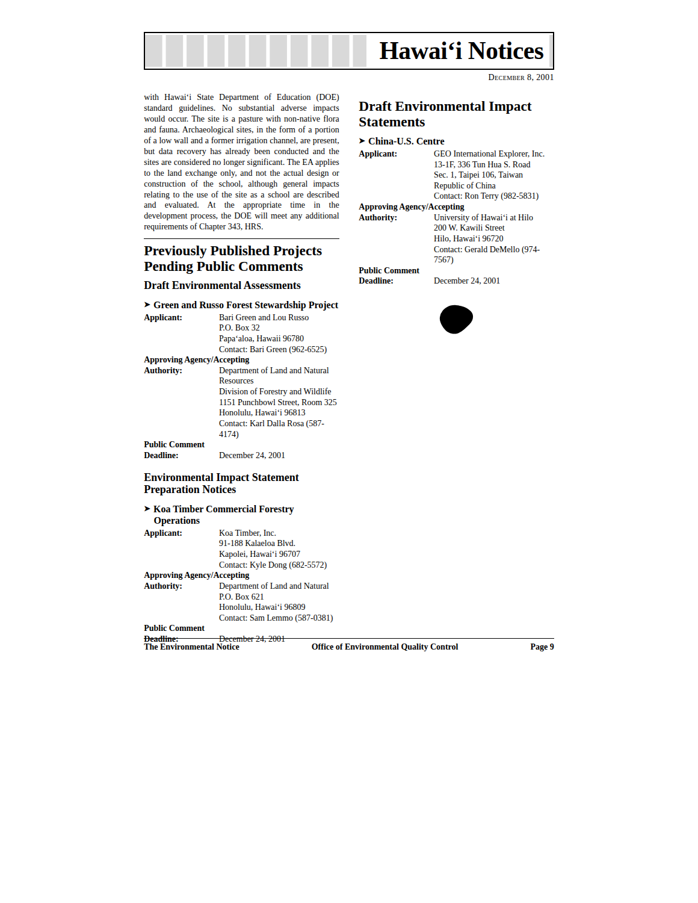Hawaiʻi Notices
December 8, 2001
with Hawaiʻi State Department of Education (DOE) standard guidelines. No substantial adverse impacts would occur. The site is a pasture with non-native flora and fauna. Archaeological sites, in the form of a portion of a low wall and a former irrigation channel, are present, but data recovery has already been conducted and the sites are considered no longer significant. The EA applies to the land exchange only, and not the actual design or construction of the school, although general impacts relating to the use of the site as a school are described and evaluated. At the appropriate time in the development process, the DOE will meet any additional requirements of Chapter 343, HRS.
Previously Published Projects Pending Public Comments
Draft Environmental Assessments
➤Green and Russo Forest Stewardship Project
Applicant:
Bari Green and Lou Russo
Applicant:
P.O. Box 32
Applicant:
Papaʻaloa, Hawaii 96780
Applicant:
Contact: Bari Green (962-6525)
Approving Agency/Accepting
Authority:
Department of Land and Natural Resources
Authority:
Division of Forestry and Wildlife
Authority:
1151 Punchbowl Street, Room 325
Authority:
Honolulu, Hawaiʻi 96813
Authority:
Contact: Karl Dalla Rosa (587-4174)
Public Comment
Deadline:
December 24, 2001
Environmental Impact Statement Preparation Notices
➤Koa Timber Commercial Forestry Operations
Applicant:
Koa Timber, Inc.
Applicant:
91-188 Kalaeloa Blvd.
Applicant:
Kapolei, Hawaiʻi 96707
Applicant:
Contact: Kyle Dong (682-5572)
Approving Agency/Accepting
Authority:
Department of Land and Natural
Authority:
P.O. Box 621
Authority:
Honolulu, Hawaiʻi 96809
Authority:
Contact: Sam Lemmo (587-0381)
Public Comment
Deadline:
December 24, 2001
Draft Environmental Impact Statements
➤China-U.S. Centre
Applicant:
GEO International Explorer, Inc.
Applicant:
13-1F, 336 Tun Hua S. Road
Applicant:
Sec. 1, Taipei 106, Taiwan
Applicant:
Republic of China
Applicant:
Contact: Ron Terry (982-5831)
Approving Agency/Accepting
Authority:
University of Hawaiʻi at Hilo
Authority:
200 W. Kawili Street
Authority:
Hilo, Hawaiʻi 96720
Authority:
Contact: Gerald DeMello (974-7567)
Public Comment
Deadline:
December 24, 2001
The Environmental Notice
Office of Environmental Quality Control
Page 9